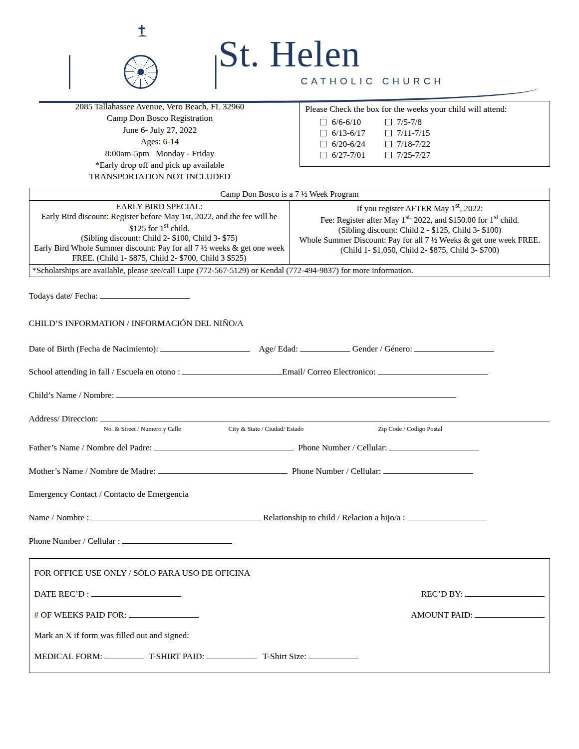✝
St. Helen
CATHOLIC CHURCH
2085 Tallahassee Avenue, Vero Beach, FL 32960
Camp Don Bosco Registration
June 6- July 27, 2022
Ages: 6-14
8:00am-5pm Monday - Friday
*Early drop off and pick up available
TRANSPORTATION NOT INCLUDED
Please Check the box for the weeks your child will attend:
6/6-6/10
6/13-6/17
6/20-6/24
6/27-7/01
7/5-7/8
7/11-7/15
7/18-7/22
7/25-7/27
| Camp Don Bosco is a 7 ½ Week Program |
| EARLY BIRD SPECIAL: Early Bird discount: Register before May 1st, 2022, and the fee will be $125 for 1 st child. (Sibling discount: Child 2- $100, Child 3- $75) Early Bird Whole Summer discount: Pay for all 7 ½ weeks & get one week FREE. (Child 1- $875, Child 2- $700, Child 3 $525) | If you register AFTER May 1 st , 2022: Fee: Register after May 1 st, 2022, and $150.00 for 1 st child. (Sibling discount: Child 2 - $125, Child 3- $100) Whole Summer Discount: Pay for all 7 ½ Weeks & get one week FREE. (Child 1- $1,050, Child 2- $875, Child 3- $700) |
| *Scholarships are available, please see/call Lupe (772-567-5129) or Kendal (772-494-9837) for more information. |
Todays date/ Fecha:
CHILD’S INFORMATION / INFORMACIÓN DEL NIÑO/A
Date of Birth (Fecha de Nacimiento): Age/ Edad: Gender / Género:
School attending in fall / Escuela en otono : Email/ Correo Electronico:
Child’s Name / Nombre:
Address/ Direccion:
No. & Street / Numero y Calle City & State / Ciudad/ Estado Zip Code / Codigo Postal
Father’s Name / Nombre del Padre: Phone Number / Cellular:
Mother’s Name / Nombre de Madre: Phone Number / Cellular:
Emergency Contact / Contacto de Emergencia
Name / Nombre : Relationship to child / Relacion a hijo/a :
Phone Number / Cellular :
FOR OFFICE USE ONLY / SÓLO PARA USO DE OFICINA
DATE REC’D :
REC’D BY:
# OF WEEKS PAID FOR:
AMOUNT PAID:
Mark an X if form was filled out and signed:
MEDICAL FORM: T-SHIRT PAID: T-Shirt Size: